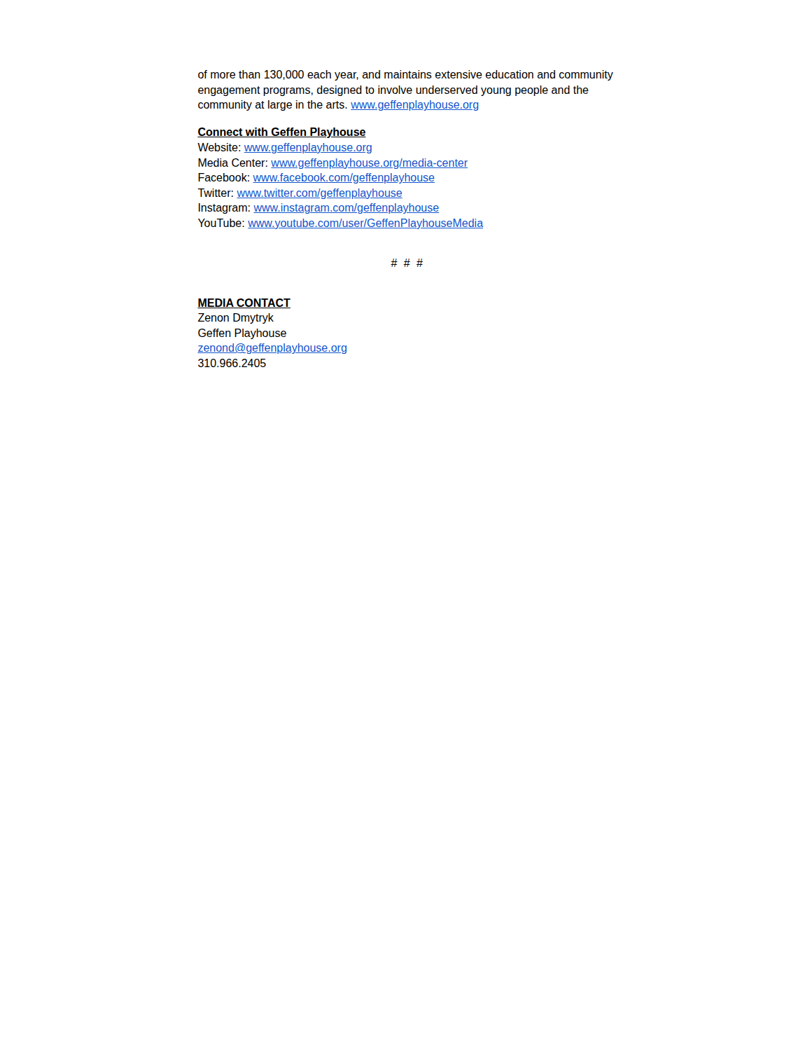of more than 130,000 each year, and maintains extensive education and community engagement programs, designed to involve underserved young people and the community at large in the arts. www.geffenplayhouse.org
Connect with Geffen Playhouse
Website: www.geffenplayhouse.org
Media Center: www.geffenplayhouse.org/media-center
Facebook: www.facebook.com/geffenplayhouse
Twitter: www.twitter.com/geffenplayhouse
Instagram: www.instagram.com/geffenplayhouse
YouTube: www.youtube.com/user/GeffenPlayhouseMedia
# # #
MEDIA CONTACT
Zenon Dmytryk
Geffen Playhouse
zenond@geffenplayhouse.org
310.966.2405